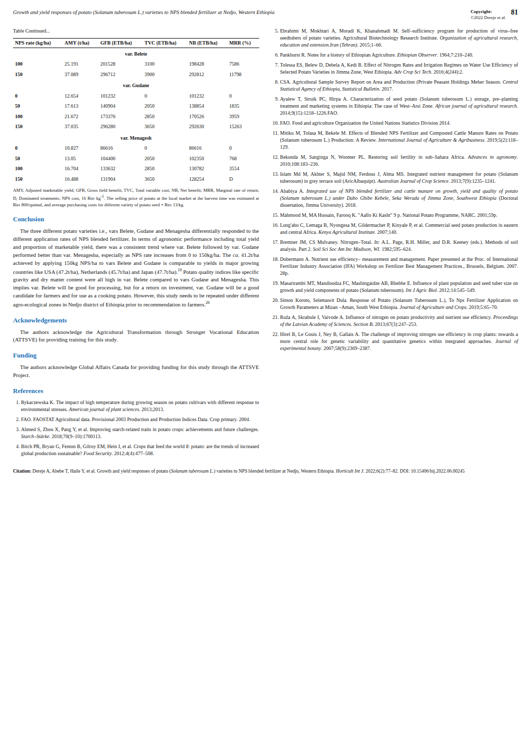Growth and yield responses of potato (Solanum tuberosum L.) varieties to NPS blended fertilizer at Nedjo, Western Ethiopia
Copyright:
©2022 Dereje et al.
81
Table Continued...
| NPS rate (kg/ha) | AMY (t/ha) | GFB (ETB/ha) | TVC (ETB/ha) | NB (ETB/ha) | MRR (%) |
| --- | --- | --- | --- | --- | --- |
| var. Belete |
| 100 | 25.191 | 201528 | 3100 | 198428 | 7586 |
| 150 | 37.089 | 296712 | 3900 | 292812 | 11798 |
| var. Gudane |
| 0 | 12.654 | 101232 | 0 | 101232 | 0 |
| 50 | 17.613 | 140904 | 2050 | 138854 | 1835 |
| 100 | 21.672 | 173376 | 2850 | 170526 | 3959 |
| 150 | 37.035 | 296280 | 3650 | 292630 | 15263 |
| var. Menagesh |
| 0 | 10.827 | 86616 | 0 | 86616 | 0 |
| 50 | 13.05 | 104400 | 2050 | 102350 | 768 |
| 100 | 16.704 | 133632 | 2850 | 130782 | 3554 |
| 150 | 16.488 | 131904 | 3650 | 128254 | D |
AMY, Adjusted marketable yield; GFB, Gross field benefit; TVC, Total variable cost; NB, Net benefit; MRR, Marginal rate of return; D, Dominated treatments; NPS cost, 16 Birr kg-1. The selling price of potato at the local market at the harvest time was estimated at Birr 800/quintal, and average purchasing costs for different variety of potato seed = Birr 13/kg.
Conclusion
The three different potato varieties i.e., vars Belete, Gudane and Menagesha differentially responded to the different application rates of NPS blended fertilizer. In terms of agronomic performance including total yield and proportion of marketable yield, there was a consistent trend where var. Belete followed by var. Gudane performed better than var. Menagesha, especially as NPS rate increases from 0 to 150kg/ha. The ca. 41.2t/ha achieved by applying 150kg NPS/ha to vars Belete and Gudane is comparable to yields in major growing countries like USA (47.2t/ha), Netherlands (45.7t/ha) and Japan (47.7t/ha).10 Potato quality indices like specific gravity and dry matter content were all high in var. Belete compared to vars Gudane and Menagesha. This implies var. Belete will be good for processing, but for a return on investment, var. Gudane will be a good candidate for farmers and for use as a cooking potato. However, this study needs to be repeated under different agro-ecological zones in Nedjo district of Ethiopia prior to recommendation to farmers.26
Acknowledgements
The authors acknowledge the Agricultural Transformation through Stronger Vocational Education (ATTSVE) for providing training for this study.
Funding
The authors acknowledge Global Affairs Canada for providing funding for this study through the ATTSVE Project.
References
Rykaczewska K. The impact of high temperature during growing season on potato cultivars with different response to environmental stresses. American journal of plant sciences. 2013;2013.
FAO. FAOSTAT Agricultural data. Provisional 2003 Production and Production Indices Data. Crop primary. 2004.
Ahmed S, Zhou X, Pang Y, et al. Improving starch-related traits in potato crops: achievements and future challenges. Starch–Stärke. 2018;70(9–10):1700113.
Birch PR, Bryan G, Fenton B, Gilroy EM, Hein I, et al. Crops that feed the world 8: potato: are the trends of increased global production sustainable? Food Security. 2012;4(4):477–508.
Ebrahimi M, Mokhtari A, Moradi K, Khanahmadi M. Self–sufficiency program for production of virus–free seedtubers of potato varieties. Agricultural Biotechnology Research Institute. Organization of agricultural research, education and extension.Iran (Tehran). 2015;1–66.
Pankhurst R. Notes for a history of Ethiopian Agriculture. Ethiopian Observer. 1964;7:210–240.
Tolessa ES, Belew D, Debela A, Kedi B. Effect of Nitrogen Rates and Irrigation Regimes on Water Use Efficiency of Selected Potato Varieties in Jimma Zone, West Ethiopia. Adv Crop Sci Tech. 2016;4(244):2.
CSA. Agricultural Sample Survey Report on Area and Production (Private Peasant Holdings Meher Season. Central Statistical Agency of Ethiopia, Statistical Bulletin. 2017.
Ayalew T, Struik PC, Hirpa A. Characterization of seed potato (Solanum tuberosum L.) storage, pre–planting treatment and marketing systems in Ethiopia: The case of West–Arsi Zone. African journal of agricultural research. 2014;9(15):1218–1226.FAO.
FAO. Food and agriculture Organization the United Nations Statistics Division 2014.
Mitiku M, Tolasa M, Bekele M. Effects of Blended NPS Fertilizer and Composted Cattle Manure Rates on Potato (Solanum tuberosum L.) Production: A Review. International Journal of Agriculture & Agribusiness. 2019;5(2):118–129.
Bekunda M, Sanginga N, Woomer PL. Restoring soil fertility in sub–Sahara Africa. Advances in agronomy. 2010;108:183–236.
Islam Md M, Akhter S, Majid NM, Ferdous J, Alma MS. Integrated nutrient management for potato (Solanum tuberosum) in grey terrace soil (AricAlbaquipt). Australian Journal of Crop Science. 2013;7(9):1235–1241.
Ababiya A. Integrated use of NPS blended fertilizer and cattle manure on growth, yield and quality of potato (Solanum tuberosum L.) under Dabo Ghibe Kebele, Seka Werada of Jimma Zone, Southwest Ethiopia (Doctoral dissertation, Jimma University). 2018.
Mahmood M, MA Hussain, Farooq K. "Aallo Ki Kasht" 9 p. National Potato Programme, NARC. 2001;59p.
Lung'aho C, Lemaga B, Nyongesa M, Gildermacher P, Kinyale P, et al. Commercial seed potato production in eastern and central Africa. Kenya Agricultural Institute. 2007;140.
Bremner JM, CS Mulvaney. Nitrogen–Total. In: A.L. Page, R.H. Miller, and D.R. Keeney (eds.). Methods of soil analysis. Part 2. Soil Sci Soc Am Inc Madison, WI. 1982;595–624.
Dobermann A. Nutrient use efficiency– measurement and management. Paper presented at the Proc. of International Fertilizer Industry Association (IFA) Workshop on Fertilizer Best Management Practices., Brussels, Belgium. 2007. 28p.
Masarirambi MT, Mandisodza FC, Mashingaidze AB, Bhebhe E. Influence of plant population and seed tuber size on growth and yield components of potato (Solanum tuberosum). Int J Agric Biol. 2012;14:545–549.
Simon Koroto, Selemawit Dula. Response of Potato (Solanum Tuberosum L.), To Nps Fertilizer Application on Growth Parameters at Mizan –Aman, South West Ethiopia. Journal of Agriculture and Crops. 2019;5:65–70.
Ruža A, Skrabule I, Vaivode A. Influence of nitrogen on potato productivity and nutrient use efficiency. Proceedings of the Latvian Academy of Sciences. Section B. 2013;67(3):247–253.
Hirel B, Le Gouis J, Ney B, Gallais A. The challenge of improving nitrogen use efficiency in crop plants: towards a more central role for genetic variability and quantitative genetics within integrated approaches. Journal of experimental botany. 2007;58(9):2369–2387.
Citation: Dereje A, Abebe T, Haile Y, et al. Growth and yield responses of potato (Solanum tuberosum L.) varieties to NPS blended fertilizer at Nedjo, Western Ethiopia. Horticult Int J. 2022;6(2):77–82. DOI: 10.15406/hij.2022.06.00245